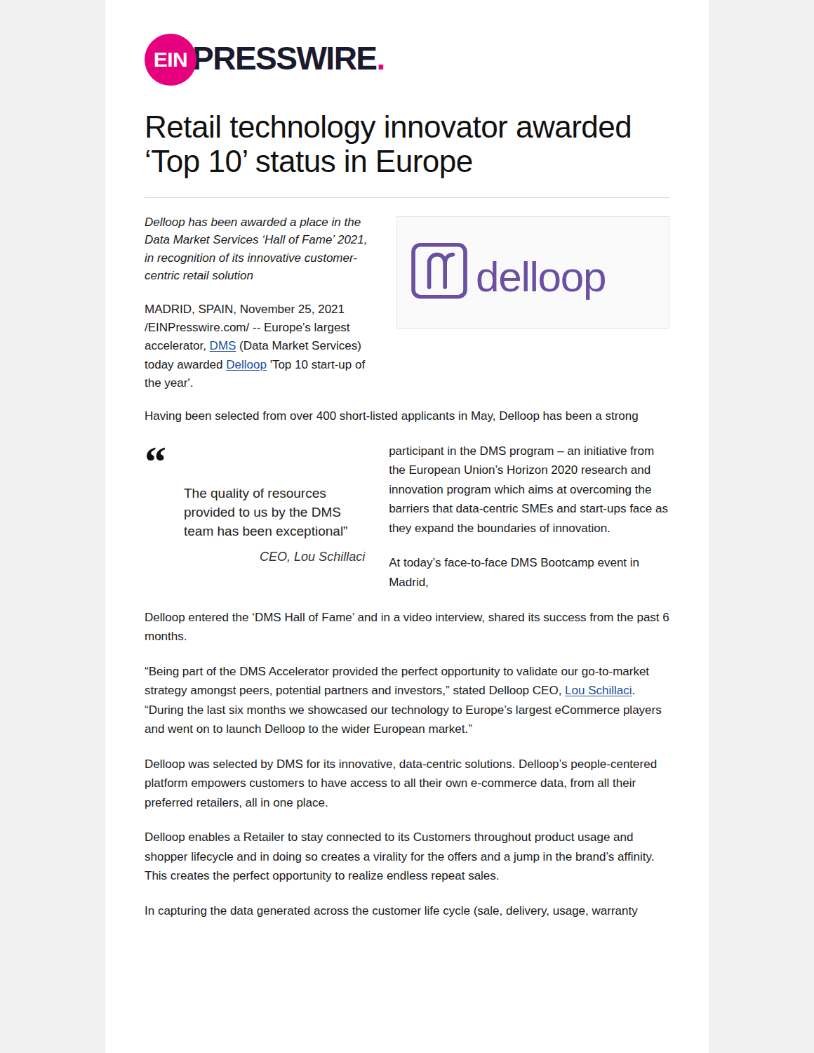EIN PRESSWIRE.
Retail technology innovator awarded ‘Top 10’ status in Europe
delloop
Delloop has been awarded a place in the Data Market Services ‘Hall of Fame’ 2021, in recognition of its innovative customer-centric retail solution
MADRID, SPAIN, November 25, 2021 /EINPresswire.com/ -- Europe’s largest accelerator, DMS (Data Market Services) today awarded Delloop 'Top 10 start-up of the year'.
Having been selected from over 400 short-listed applicants in May, Delloop has been a strong
“
The quality of resources provided to us by the DMS team has been exceptional” CEO, Lou Schillaci
participant in the DMS program – an initiative from the European Union’s Horizon 2020 research and innovation program which aims at overcoming the barriers that data-centric SMEs and start-ups face as they expand the boundaries of innovation.
At today’s face-to-face DMS Bootcamp event in Madrid,
Delloop entered the ‘DMS Hall of Fame’ and in a video interview, shared its success from the past 6 months.
“Being part of the DMS Accelerator provided the perfect opportunity to validate our go-to-market strategy amongst peers, potential partners and investors,” stated Delloop CEO, Lou Schillaci. “During the last six months we showcased our technology to Europe’s largest eCommerce players and went on to launch Delloop to the wider European market.”
Delloop was selected by DMS for its innovative, data-centric solutions. Delloop’s people-centered platform empowers customers to have access to all their own e-commerce data, from all their preferred retailers, all in one place.
Delloop enables a Retailer to stay connected to its Customers throughout product usage and shopper lifecycle and in doing so creates a virality for the offers and a jump in the brand’s affinity. This creates the perfect opportunity to realize endless repeat sales.
In capturing the data generated across the customer life cycle (sale, delivery, usage, warranty